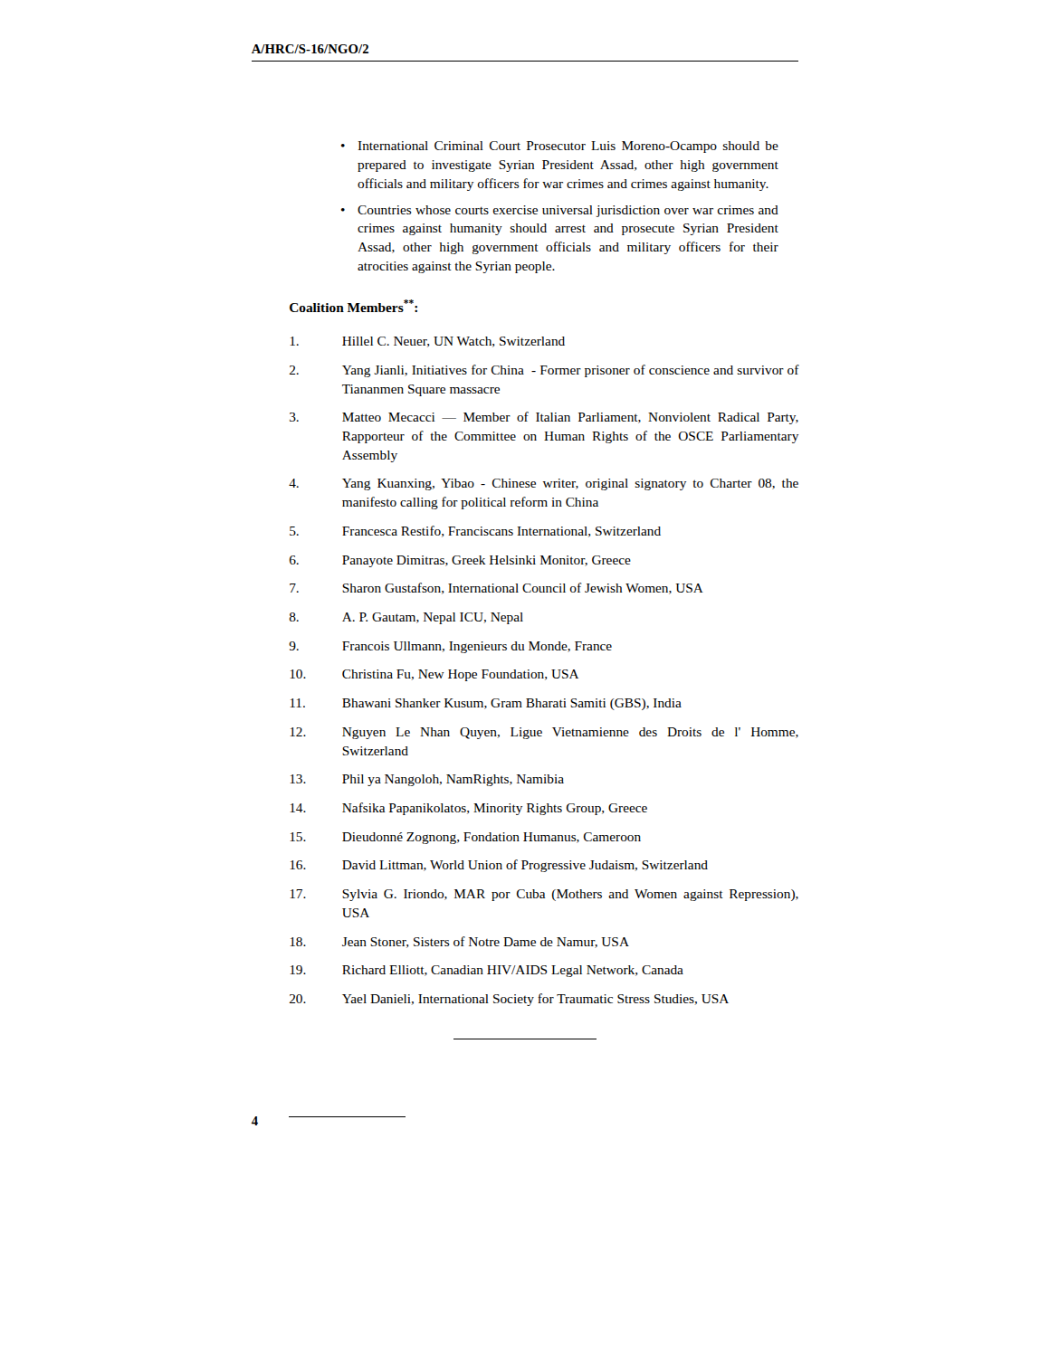A/HRC/S-16/NGO/2
• International Criminal Court Prosecutor Luis Moreno-Ocampo should be prepared to investigate Syrian President Assad, other high government officials and military officers for war crimes and crimes against humanity.
• Countries whose courts exercise universal jurisdiction over war crimes and crimes against humanity should arrest and prosecute Syrian President Assad, other high government officials and military officers for their atrocities against the Syrian people.
Coalition Members**:
1. Hillel C. Neuer, UN Watch, Switzerland
2. Yang Jianli, Initiatives for China - Former prisoner of conscience and survivor of Tiananmen Square massacre
3. Matteo Mecacci — Member of Italian Parliament, Nonviolent Radical Party, Rapporteur of the Committee on Human Rights of the OSCE Parliamentary Assembly
4. Yang Kuanxing, Yibao - Chinese writer, original signatory to Charter 08, the manifesto calling for political reform in China
5. Francesca Restifo, Franciscans International, Switzerland
6. Panayote Dimitras, Greek Helsinki Monitor, Greece
7. Sharon Gustafson, International Council of Jewish Women, USA
8. A. P. Gautam, Nepal ICU, Nepal
9. Francois Ullmann, Ingenieurs du Monde, France
10. Christina Fu, New Hope Foundation, USA
11. Bhawani Shanker Kusum, Gram Bharati Samiti (GBS), India
12. Nguyen Le Nhan Quyen, Ligue Vietnamienne des Droits de l' Homme, Switzerland
13. Phil ya Nangoloh, NamRights, Namibia
14. Nafsika Papanikolatos, Minority Rights Group, Greece
15. Dieudonné Zognong, Fondation Humanus, Cameroon
16. David Littman, World Union of Progressive Judaism, Switzerland
17. Sylvia G. Iriondo, MAR por Cuba (Mothers and Women against Repression), USA
18. Jean Stoner, Sisters of Notre Dame de Namur, USA
19. Richard Elliott, Canadian HIV/AIDS Legal Network, Canada
20. Yael Danieli, International Society for Traumatic Stress Studies, USA
4